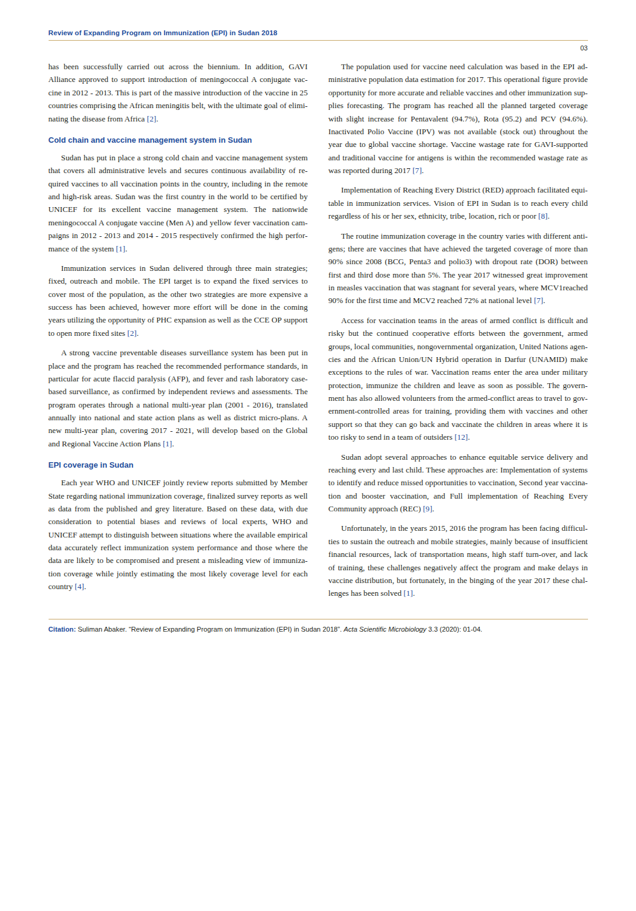Review of Expanding Program on Immunization (EPI) in Sudan 2018
03
has been successfully carried out across the biennium. In addition, GAVI Alliance approved to support introduction of meningococcal A conjugate vaccine in 2012 - 2013. This is part of the massive introduction of the vaccine in 25 countries comprising the African meningitis belt, with the ultimate goal of eliminating the disease from Africa [2].
Cold chain and vaccine management system in Sudan
Sudan has put in place a strong cold chain and vaccine management system that covers all administrative levels and secures continuous availability of required vaccines to all vaccination points in the country, including in the remote and high-risk areas. Sudan was the first country in the world to be certified by UNICEF for its excellent vaccine management system. The nationwide meningococcal A conjugate vaccine (Men A) and yellow fever vaccination campaigns in 2012 - 2013 and 2014 - 2015 respectively confirmed the high performance of the system [1].
Immunization services in Sudan delivered through three main strategies; fixed, outreach and mobile. The EPI target is to expand the fixed services to cover most of the population, as the other two strategies are more expensive a success has been achieved, however more effort will be done in the coming years utilizing the opportunity of PHC expansion as well as the CCE OP support to open more fixed sites [2].
A strong vaccine preventable diseases surveillance system has been put in place and the program has reached the recommended performance standards, in particular for acute flaccid paralysis (AFP), and fever and rash laboratory case-based surveillance, as confirmed by independent reviews and assessments. The program operates through a national multi-year plan (2001 - 2016), translated annually into national and state action plans as well as district micro-plans. A new multi-year plan, covering 2017 - 2021, will develop based on the Global and Regional Vaccine Action Plans [1].
EPI coverage in Sudan
Each year WHO and UNICEF jointly review reports submitted by Member State regarding national immunization coverage, finalized survey reports as well as data from the published and grey literature. Based on these data, with due consideration to potential biases and reviews of local experts, WHO and UNICEF attempt to distinguish between situations where the available empirical data accurately reflect immunization system performance and those where the data are likely to be compromised and present a misleading view of immunization coverage while jointly estimating the most likely coverage level for each country [4].
The population used for vaccine need calculation was based in the EPI administrative population data estimation for 2017. This operational figure provide opportunity for more accurate and reliable vaccines and other immunization supplies forecasting. The program has reached all the planned targeted coverage with slight increase for Pentavalent (94.7%), Rota (95.2) and PCV (94.6%). Inactivated Polio Vaccine (IPV) was not available (stock out) throughout the year due to global vaccine shortage. Vaccine wastage rate for GAVI-supported and traditional vaccine for antigens is within the recommended wastage rate as was reported during 2017 [7].
Implementation of Reaching Every District (RED) approach facilitated equitable in immunization services. Vision of EPI in Sudan is to reach every child regardless of his or her sex, ethnicity, tribe, location, rich or poor [8].
The routine immunization coverage in the country varies with different antigens; there are vaccines that have achieved the targeted coverage of more than 90% since 2008 (BCG, Penta3 and polio3) with dropout rate (DOR) between first and third dose more than 5%. The year 2017 witnessed great improvement in measles vaccination that was stagnant for several years, where MCV1reached 90% for the first time and MCV2 reached 72% at national level [7].
Access for vaccination teams in the areas of armed conflict is difficult and risky but the continued cooperative efforts between the government, armed groups, local communities, nongovernmental organization, United Nations agencies and the African Union/UN Hybrid operation in Darfur (UNAMID) make exceptions to the rules of war. Vaccination reams enter the area under military protection, immunize the children and leave as soon as possible. The government has also allowed volunteers from the armed-conflict areas to travel to government-controlled areas for training, providing them with vaccines and other support so that they can go back and vaccinate the children in areas where it is too risky to send in a team of outsiders [12].
Sudan adopt several approaches to enhance equitable service delivery and reaching every and last child. These approaches are: Implementation of systems to identify and reduce missed opportunities to vaccination, Second year vaccination and booster vaccination, and Full implementation of Reaching Every Community approach (REC) [9].
Unfortunately, in the years 2015, 2016 the program has been facing difficulties to sustain the outreach and mobile strategies, mainly because of insufficient financial resources, lack of transportation means, high staff turn-over, and lack of training, these challenges negatively affect the program and make delays in vaccine distribution, but fortunately, in the binging of the year 2017 these challenges has been solved [1].
Citation: Suliman Abaker. “Review of Expanding Program on Immunization (EPI) in Sudan 2018”. Acta Scientific Microbiology 3.3 (2020): 01-04.